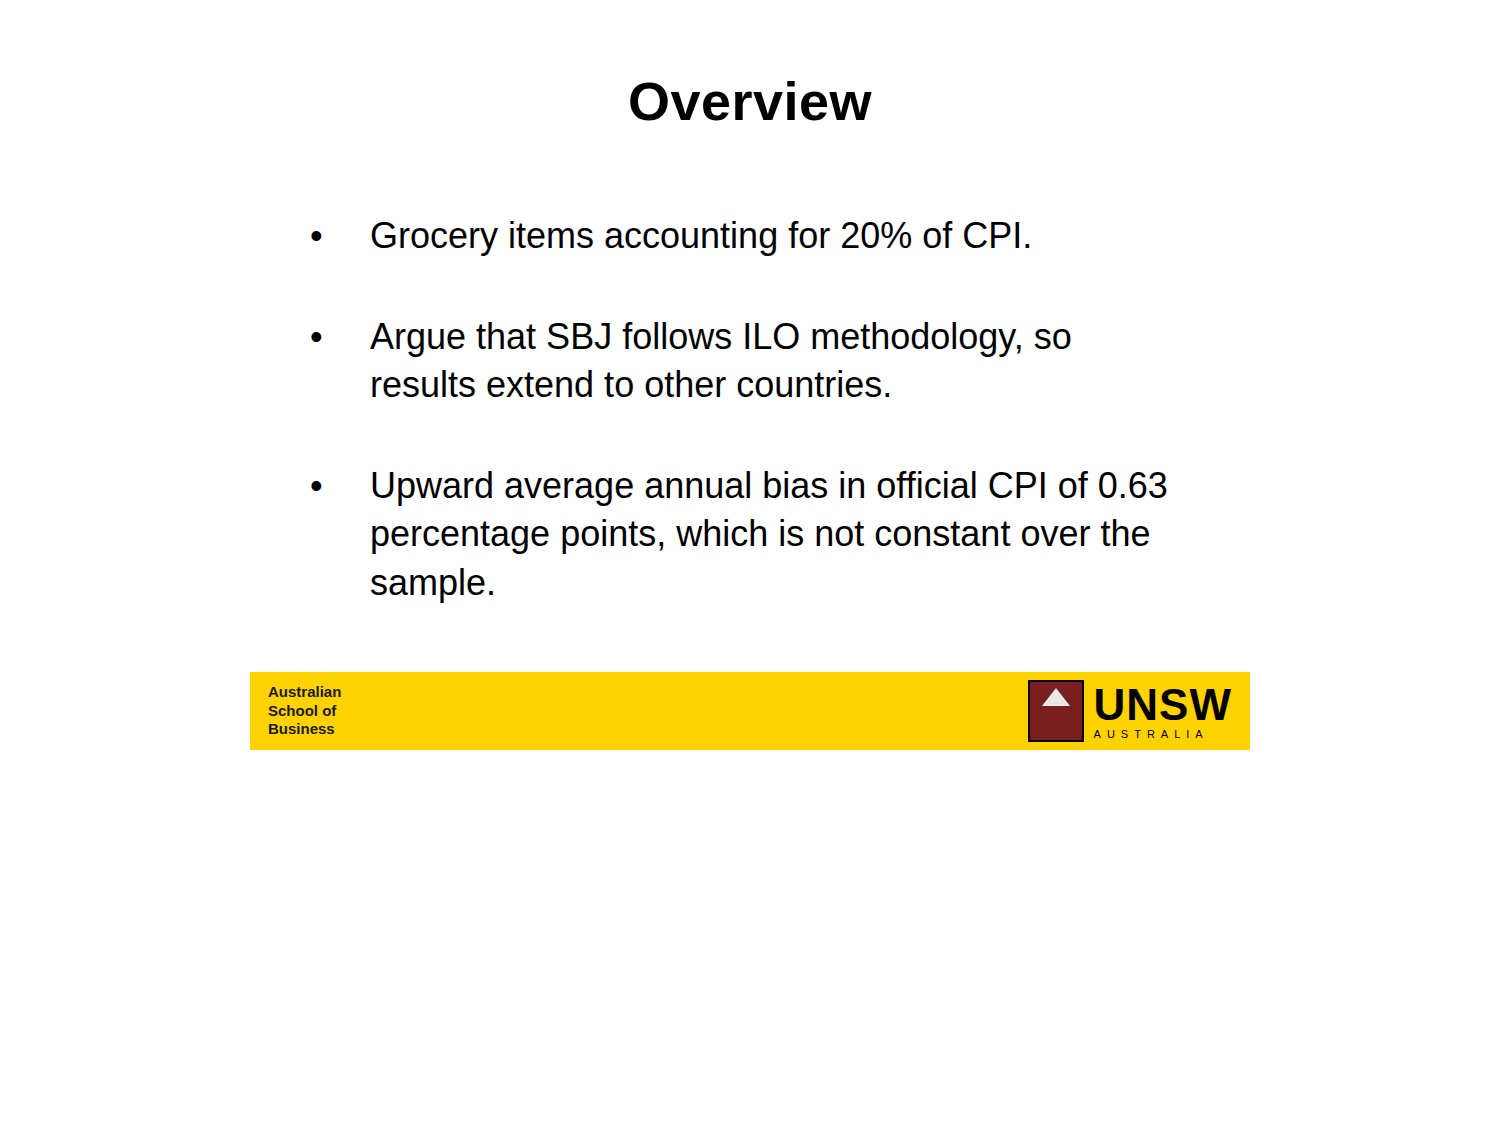Overview
Grocery items accounting for 20% of CPI.
Argue that SBJ follows ILO methodology, so results extend to other countries.
Upward average annual bias in official CPI of 0.63 percentage points, which is not constant over the sample.
Australian
School of
Business
UNSW
AUSTRALIA